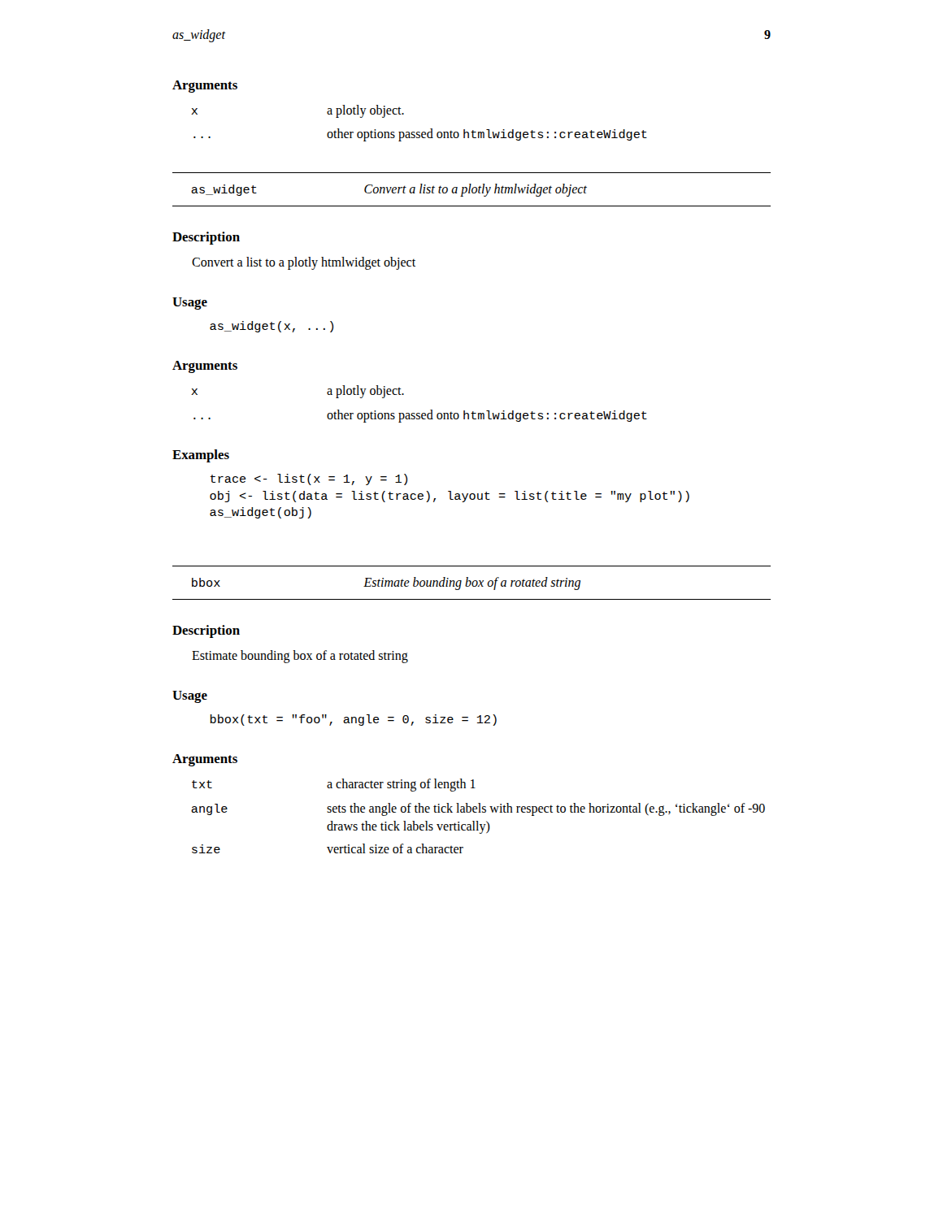as_widget 9
Arguments
x
a plotly object.
...
other options passed onto htmlwidgets::createWidget
as_widget Convert a list to a plotly htmlwidget object
Description
Convert a list to a plotly htmlwidget object
Usage
as_widget(x, ...)
Arguments
x
a plotly object.
...
other options passed onto htmlwidgets::createWidget
Examples
trace <- list(x = 1, y = 1)
obj <- list(data = list(trace), layout = list(title = "my plot"))
as_widget(obj)
bbox Estimate bounding box of a rotated string
Description
Estimate bounding box of a rotated string
Usage
bbox(txt = "foo", angle = 0, size = 12)
Arguments
txt
a character string of length 1
angle
sets the angle of the tick labels with respect to the horizontal (e.g., ‘tickangle‘ of -90 draws the tick labels vertically)
size
vertical size of a character